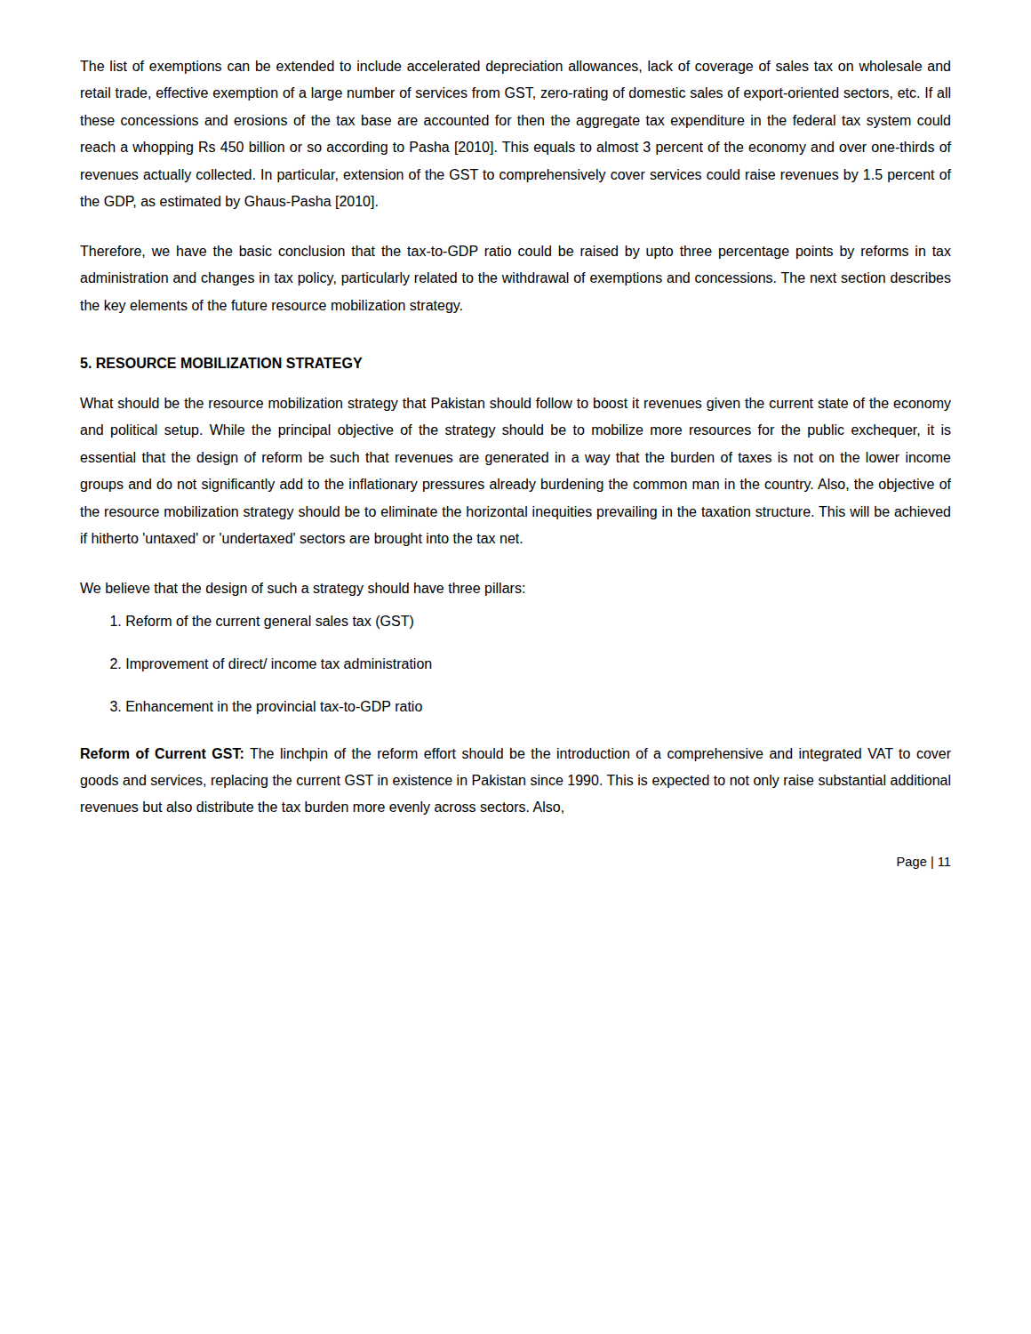The list of exemptions can be extended to include accelerated depreciation allowances, lack of coverage of sales tax on wholesale and retail trade, effective exemption of a large number of services from GST, zero-rating of domestic sales of export-oriented sectors, etc. If all these concessions and erosions of the tax base are accounted for then the aggregate tax expenditure in the federal tax system could reach a whopping Rs 450 billion or so according to Pasha [2010]. This equals to almost 3 percent of the economy and over one-thirds of revenues actually collected. In particular, extension of the GST to comprehensively cover services could raise revenues by 1.5 percent of the GDP, as estimated by Ghaus-Pasha [2010].
Therefore, we have the basic conclusion that the tax-to-GDP ratio could be raised by upto three percentage points by reforms in tax administration and changes in tax policy, particularly related to the withdrawal of exemptions and concessions. The next section describes the key elements of the future resource mobilization strategy.
5. RESOURCE MOBILIZATION STRATEGY
What should be the resource mobilization strategy that Pakistan should follow to boost it revenues given the current state of the economy and political setup. While the principal objective of the strategy should be to mobilize more resources for the public exchequer, it is essential that the design of reform be such that revenues are generated in a way that the burden of taxes is not on the lower income groups and do not significantly add to the inflationary pressures already burdening the common man in the country. Also, the objective of the resource mobilization strategy should be to eliminate the horizontal inequities prevailing in the taxation structure. This will be achieved if hitherto 'untaxed' or 'undertaxed' sectors are brought into the tax net.
We believe that the design of such a strategy should have three pillars:
Reform of the current general sales tax (GST)
Improvement of direct/ income tax administration
Enhancement in the provincial tax-to-GDP ratio
Reform of Current GST: The linchpin of the reform effort should be the introduction of a comprehensive and integrated VAT to cover goods and services, replacing the current GST in existence in Pakistan since 1990. This is expected to not only raise substantial additional revenues but also distribute the tax burden more evenly across sectors. Also,
Page | 11